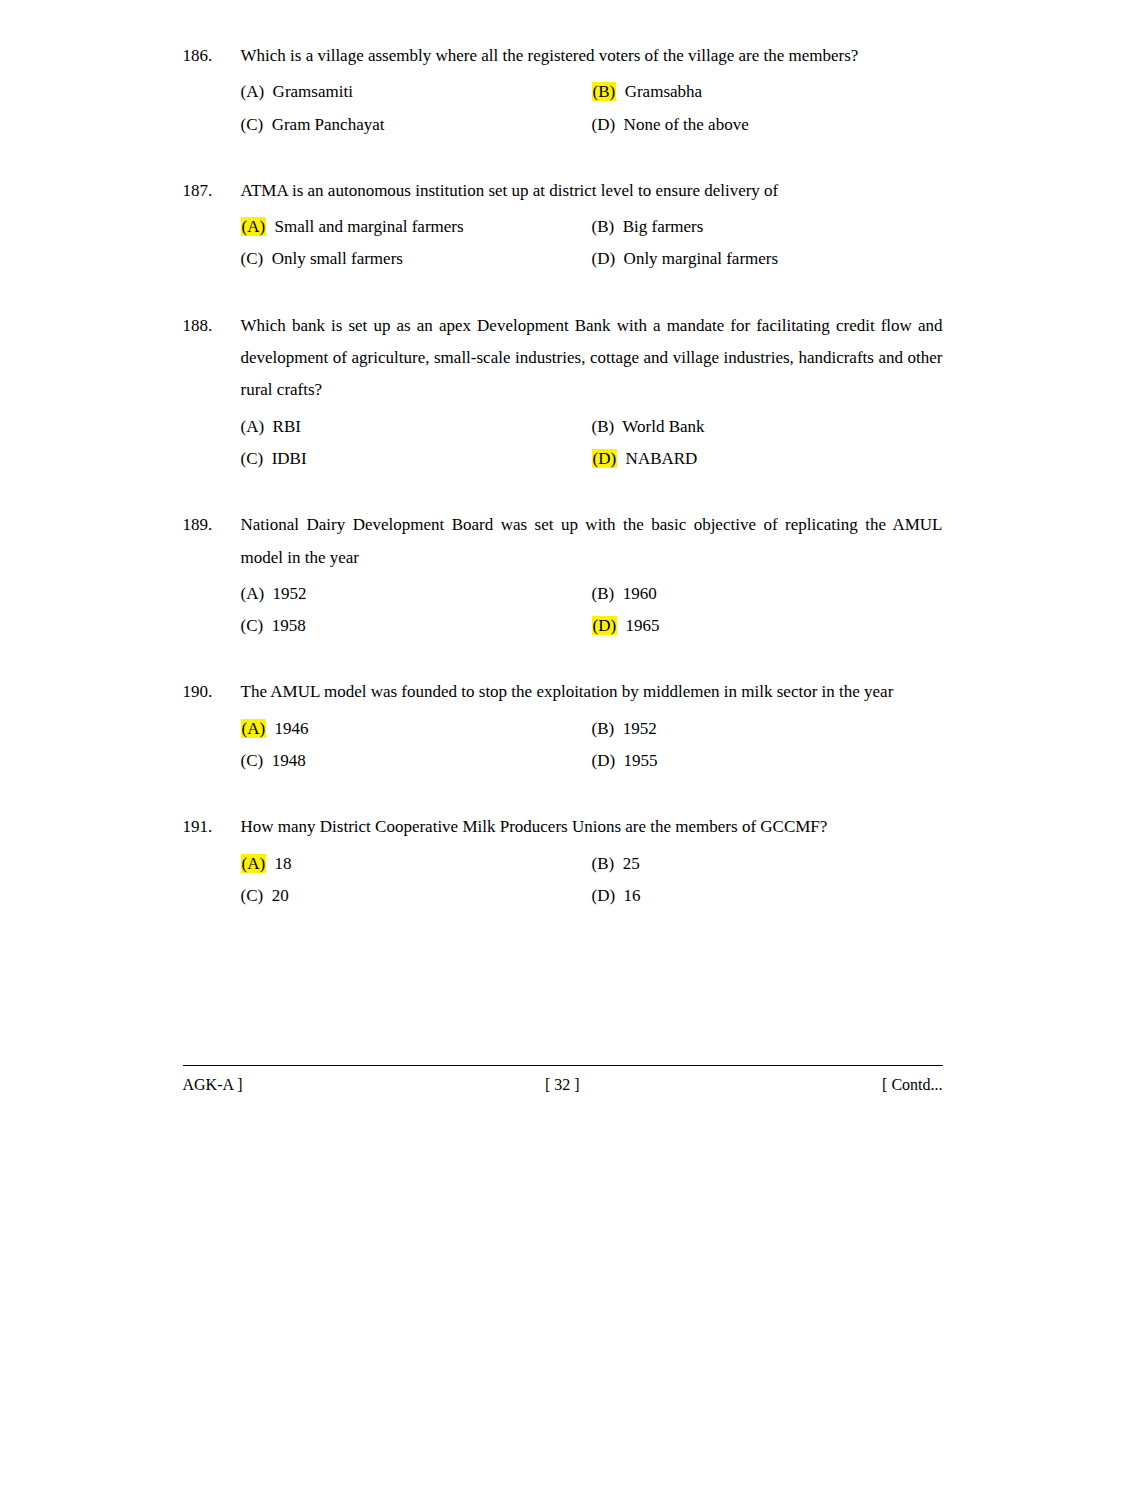186.
Which is a village assembly where all the registered voters of the village are the members?
| (A) Gramsamiti | (B) Gramsabha |
| (C) Gram Panchayat | (D) None of the above |
187.
ATMA is an autonomous institution set up at district level to ensure delivery of
| (A) Small and marginal farmers | (B) Big farmers |
| (C) Only small farmers | (D) Only marginal farmers |
188.
Which bank is set up as an apex Development Bank with a mandate for facilitating credit flow and development of agriculture, small-scale industries, cottage and village industries, handicrafts and other rural crafts?
| (A) RBI | (B) World Bank |
| (C) IDBI | (D) NABARD |
189.
National Dairy Development Board was set up with the basic objective of replicating the AMUL model in the year
| (A) 1952 | (B) 1960 |
| (C) 1958 | (D) 1965 |
190.
The AMUL model was founded to stop the exploitation by middlemen in milk sector in the year
| (A) 1946 | (B) 1952 |
| (C) 1948 | (D) 1955 |
191.
How many District Cooperative Milk Producers Unions are the members of GCCMF?
| (A) 18 | (B) 25 |
| (C) 20 | (D) 16 |
AGK-A ]
[ 32 ]
[ Contd...